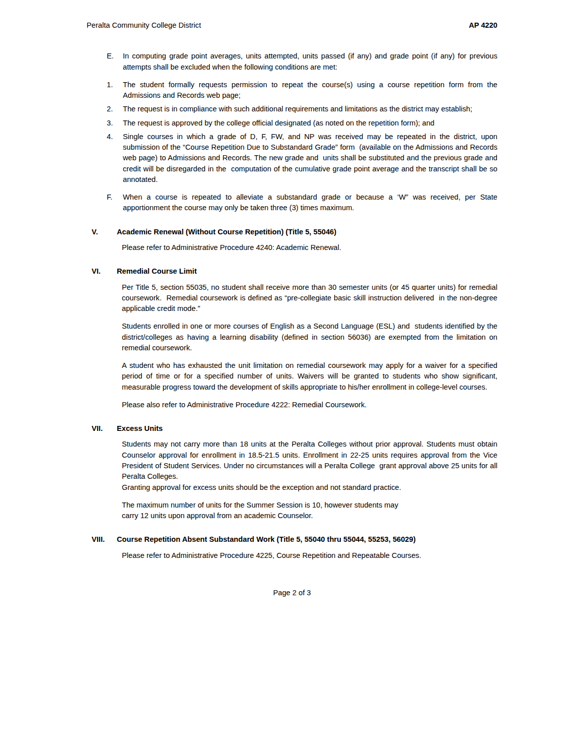Peralta Community College District
AP 4220
E.
In computing grade point averages, units attempted, units passed (if any) and grade point (if any) for previous attempts shall be excluded when the following conditions are met:
The student formally requests permission to repeat the course(s) using a course repetition form from the Admissions and Records web page;
The request is in compliance with such additional requirements and limitations as the district may establish;
The request is approved by the college official designated (as noted on the repetition form); and
Single courses in which a grade of D, F, FW, and NP was received may be repeated in the district, upon submission of the “Course Repetition Due to Substandard Grade” form (available on the Admissions and Records web page) to Admissions and Records. The new grade and units shall be substituted and the previous grade and credit will be disregarded in the computation of the cumulative grade point average and the transcript shall be so annotated.
F.
When a course is repeated to alleviate a substandard grade or because a ‘W” was received, per State apportionment the course may only be taken three (3) times maximum.
V.
Academic Renewal (Without Course Repetition) (Title 5, 55046)
Please refer to Administrative Procedure 4240: Academic Renewal.
VI.
Remedial Course Limit
Per Title 5, section 55035, no student shall receive more than 30 semester units (or 45 quarter units) for remedial coursework. Remedial coursework is defined as “pre-collegiate basic skill instruction delivered in the non-degree applicable credit mode.”
Students enrolled in one or more courses of English as a Second Language (ESL) and students identified by the district/colleges as having a learning disability (defined in section 56036) are exempted from the limitation on remedial coursework.
A student who has exhausted the unit limitation on remedial coursework may apply for a waiver for a specified period of time or for a specified number of units. Waivers will be granted to students who show significant, measurable progress toward the development of skills appropriate to his/her enrollment in college-level courses.
Please also refer to Administrative Procedure 4222: Remedial Coursework.
VII.
Excess Units
Students may not carry more than 18 units at the Peralta Colleges without prior approval. Students must obtain Counselor approval for enrollment in 18.5-21.5 units. Enrollment in 22-25 units requires approval from the Vice President of Student Services. Under no circumstances will a Peralta College grant approval above 25 units for all Peralta Colleges.
Granting approval for excess units should be the exception and not standard practice.
The maximum number of units for the Summer Session is 10, however students may
carry 12 units upon approval from an academic Counselor.
VIII.
Course Repetition Absent Substandard Work (Title 5, 55040 thru 55044, 55253, 56029)
Please refer to Administrative Procedure 4225, Course Repetition and Repeatable Courses.
Page 2 of 3